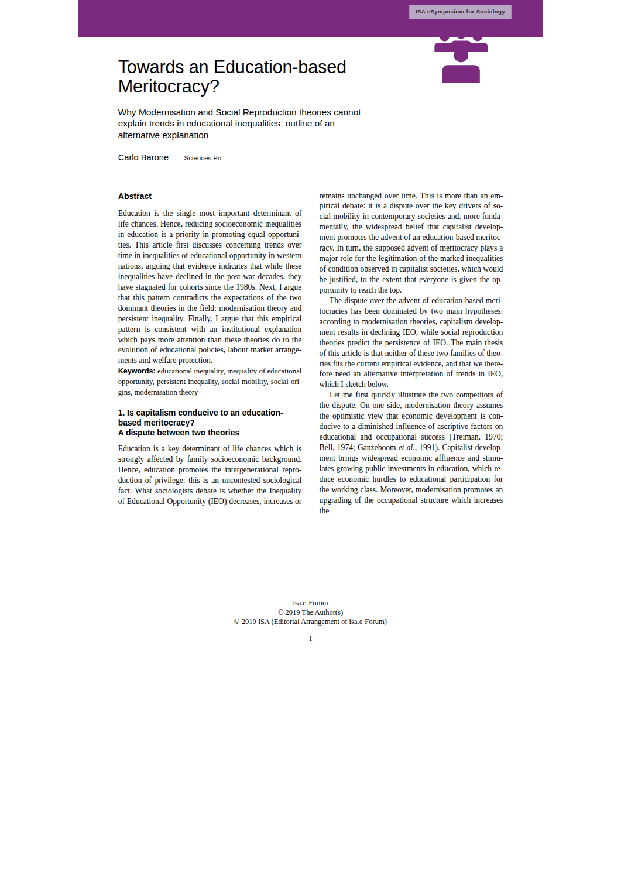ISA eSymposium for Sociology
Towards an Education-based Meritocracy?
Why Modernisation and Social Reproduction theories cannot explain trends in educational inequalities: outline of an alternative explanation
Carlo Barone Sciences Po
Abstract
Education is the single most important determinant of life chances. Hence, reducing socioeconomic inequalities in education is a priority in promoting equal opportunities. This article first discusses concerning trends over time in inequalities of educational opportunity in western nations, arguing that evidence indicates that while these inequalities have declined in the post-war decades, they have stagnated for cohorts since the 1980s. Next, I argue that this pattern contradicts the expectations of the two dominant theories in the field: modernisation theory and persistent inequality. Finally, I argue that this empirical pattern is consistent with an institutional explanation which pays more attention than these theories do to the evolution of educational policies, labour market arrangements and welfare protection.
Keywords: educational inequality, inequality of educational opportunity, persistent inequality, social mobility, social origins, modernisation theory
1. Is capitalism conducive to an education-based meritocracy?
A dispute between two theories
Education is a key determinant of life chances which is strongly affected by family socioeconomic background. Hence, education promotes the intergenerational reproduction of privilege: this is an uncontested sociological fact. What sociologists debate is whether the Inequality of Educational Opportunity (IEO) decreases, increases or remains unchanged over time. This is more than an empirical debate: it is a dispute over the key drivers of social mobility in contemporary societies and, more fundamentally, the widespread belief that capitalist development promotes the advent of an education-based meritocracy. In turn, the supposed advent of meritocracy plays a major role for the legitimation of the marked inequalities of condition observed in capitalist societies, which would be justified, to the extent that everyone is given the opportunity to reach the top.
The dispute over the advent of education-based meritocracies has been dominated by two main hypotheses: according to modernisation theories, capitalism development results in declining IEO, while social reproduction theories predict the persistence of IEO. The main thesis of this article is that neither of these two families of theories fits the current empirical evidence, and that we therefore need an alternative interpretation of trends in IEO, which I sketch below.
Let me first quickly illustrate the two competitors of the dispute. On one side, modernisation theory assumes the optimistic view that economic development is conducive to a diminished influence of ascriptive factors on educational and occupational success (Treiman, 1970; Bell, 1974; Ganzeboom et al., 1991). Capitalist development brings widespread economic affluence and stimulates growing public investments in education, which reduce economic hurdles to educational participation for the working class. Moreover, modernisation promotes an upgrading of the occupational structure which increases the
isa.e-Forum
© 2019 The Author(s)
© 2019 ISA (Editorial Arrangement of isa.e-Forum)
1